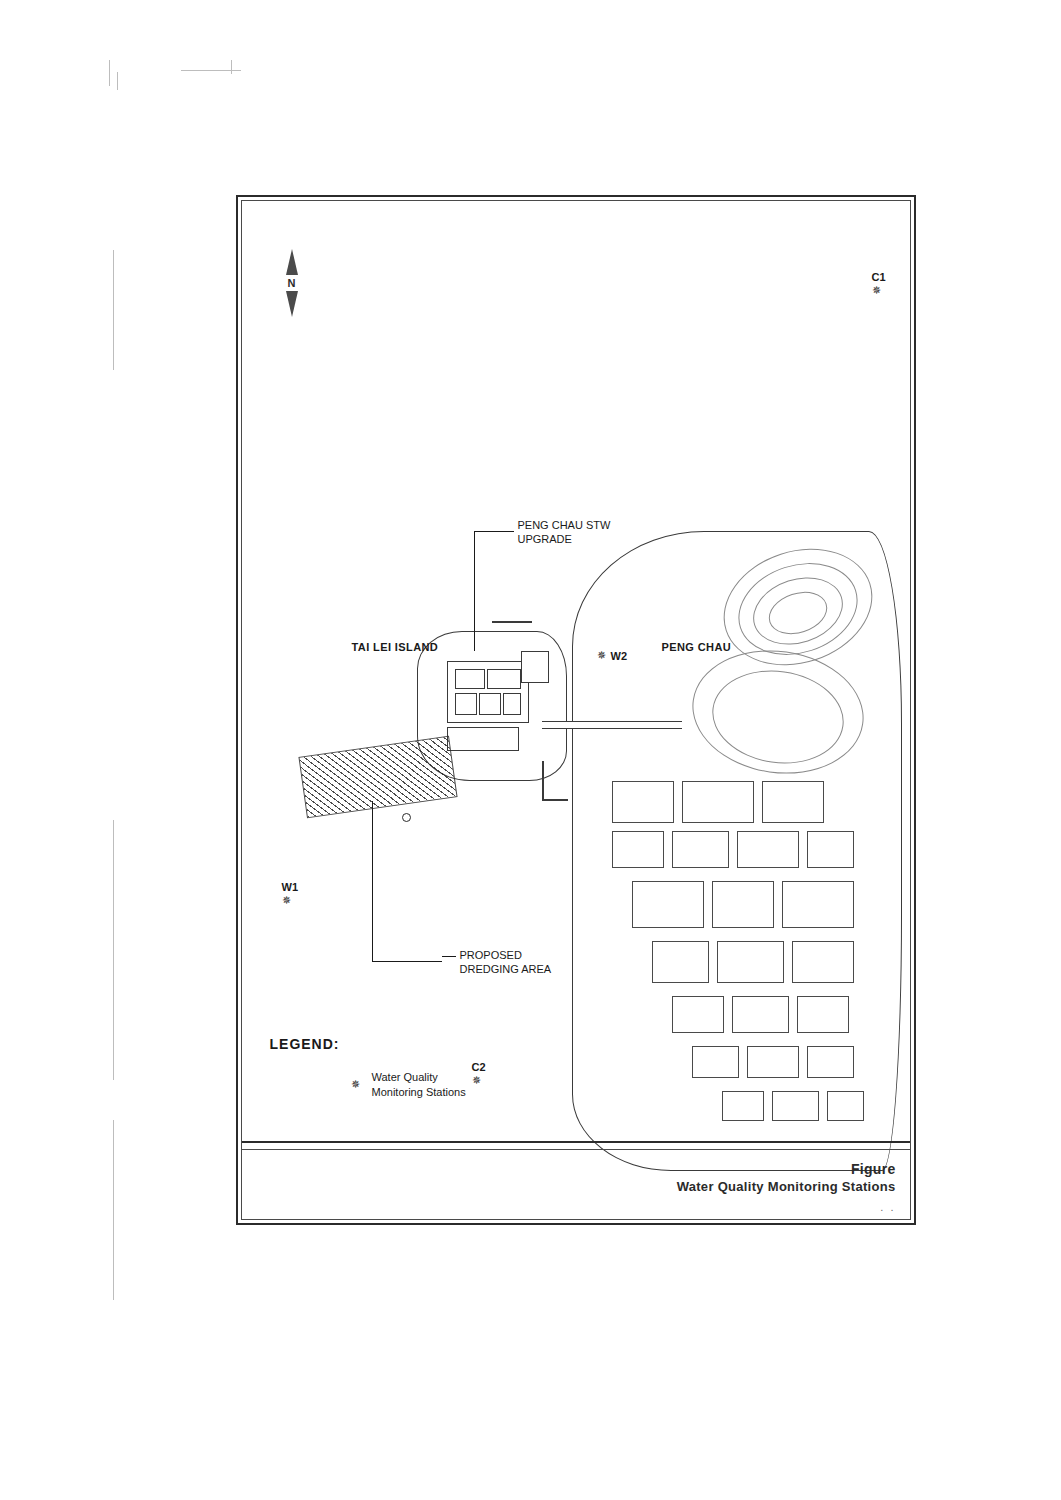N
TAI LEI ISLAND
PENG CHAU
PENG CHAU STW
UPGRADE
PROPOSED
DREDGING AREA
C1 ✵
✵W2
W1 ✵
C2 ✵
LEGEND:
✵
Water Quality
Monitoring Stations
Figure
Water Quality Monitoring Stations
. .